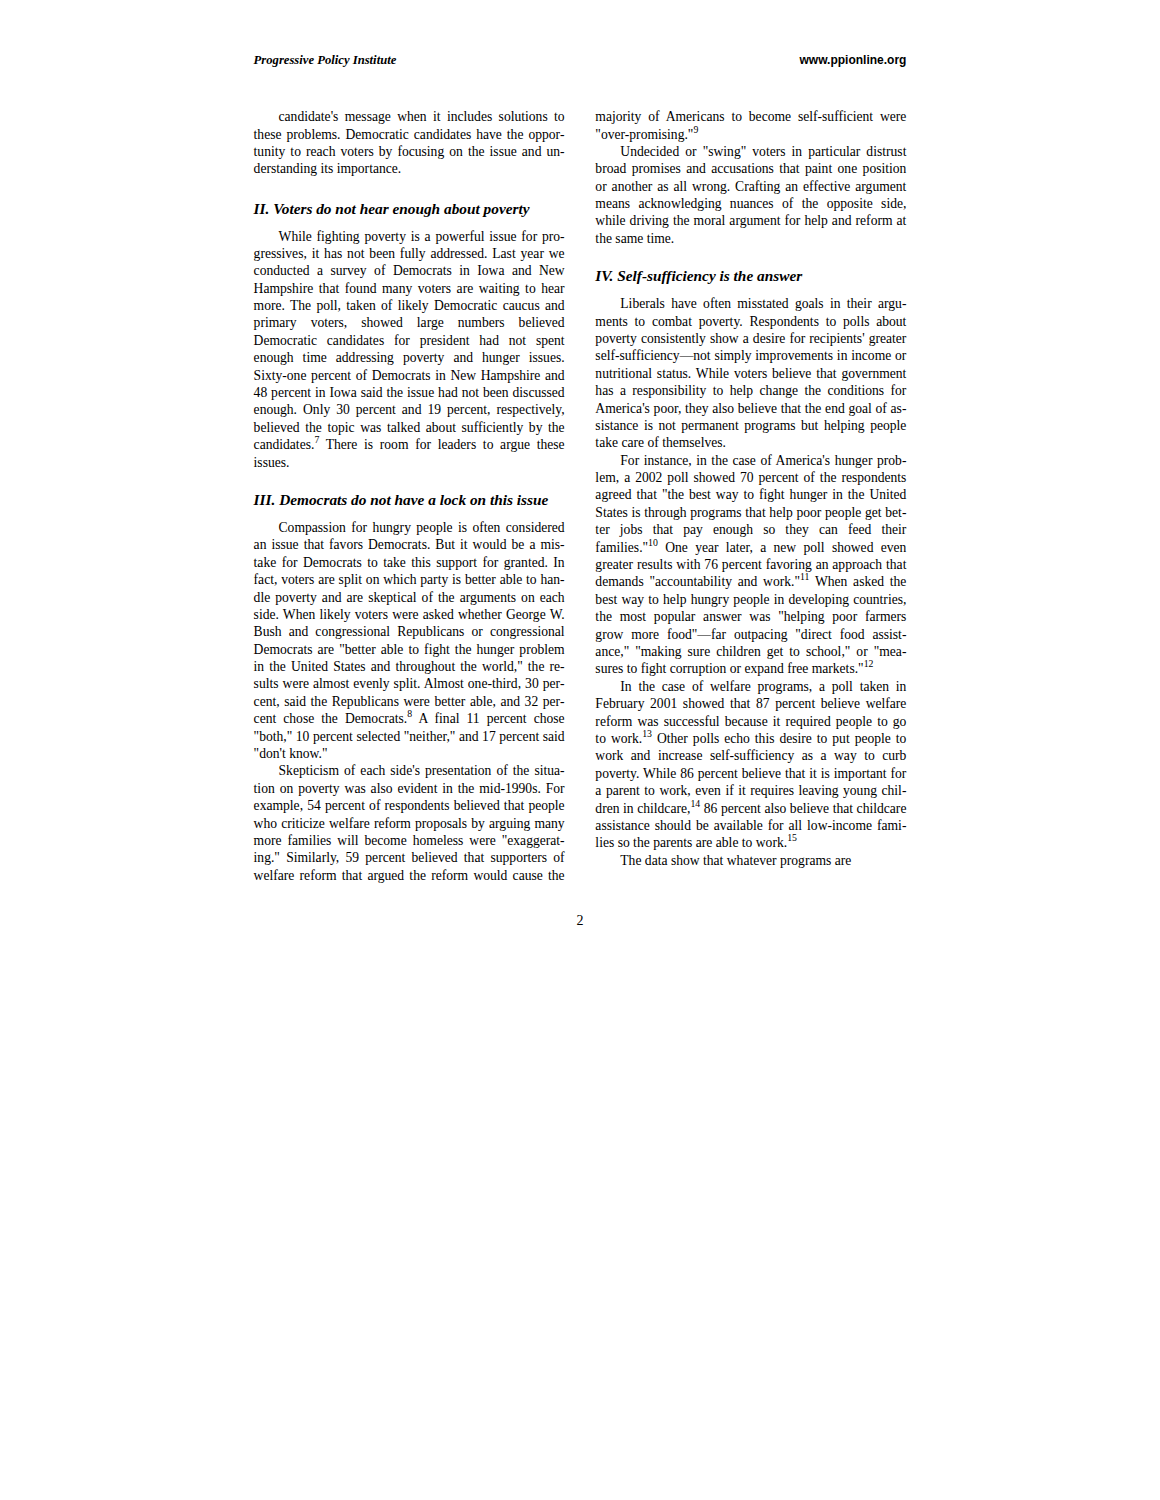Progressive Policy Institute www.ppionline.org
candidate's message when it includes solutions to these problems. Democratic candidates have the opportunity to reach voters by focusing on the issue and understanding its importance.
II. Voters do not hear enough about poverty
While fighting poverty is a powerful issue for progressives, it has not been fully addressed. Last year we conducted a survey of Democrats in Iowa and New Hampshire that found many voters are waiting to hear more. The poll, taken of likely Democratic caucus and primary voters, showed large numbers believed Democratic candidates for president had not spent enough time addressing poverty and hunger issues. Sixty-one percent of Democrats in New Hampshire and 48 percent in Iowa said the issue had not been discussed enough. Only 30 percent and 19 percent, respectively, believed the topic was talked about sufficiently by the candidates.7 There is room for leaders to argue these issues.
III. Democrats do not have a lock on this issue
Compassion for hungry people is often considered an issue that favors Democrats. But it would be a mistake for Democrats to take this support for granted. In fact, voters are split on which party is better able to handle poverty and are skeptical of the arguments on each side. When likely voters were asked whether George W. Bush and congressional Republicans or congressional Democrats are "better able to fight the hunger problem in the United States and throughout the world," the results were almost evenly split. Almost one-third, 30 percent, said the Republicans were better able, and 32 percent chose the Democrats.8 A final 11 percent chose "both," 10 percent selected "neither," and 17 percent said "don't know."
Skepticism of each side's presentation of the situation on poverty was also evident in the mid-1990s. For example, 54 percent of respondents believed that people who criticize welfare reform proposals by arguing many more families will become homeless were "exaggerating." Similarly, 59 percent believed that supporters of welfare reform that argued the reform would cause the majority of Americans to become self-sufficient were "over-promising."9
Undecided or "swing" voters in particular distrust broad promises and accusations that paint one position or another as all wrong. Crafting an effective argument means acknowledging nuances of the opposite side, while driving the moral argument for help and reform at the same time.
IV. Self-sufficiency is the answer
Liberals have often misstated goals in their arguments to combat poverty. Respondents to polls about poverty consistently show a desire for recipients' greater self-sufficiency—not simply improvements in income or nutritional status. While voters believe that government has a responsibility to help change the conditions for America's poor, they also believe that the end goal of assistance is not permanent programs but helping people take care of themselves.
For instance, in the case of America's hunger problem, a 2002 poll showed 70 percent of the respondents agreed that "the best way to fight hunger in the United States is through programs that help poor people get better jobs that pay enough so they can feed their families."10 One year later, a new poll showed even greater results with 76 percent favoring an approach that demands "accountability and work."11 When asked the best way to help hungry people in developing countries, the most popular answer was "helping poor farmers grow more food"—far outpacing "direct food assistance," "making sure children get to school," or "measures to fight corruption or expand free markets."12
In the case of welfare programs, a poll taken in February 2001 showed that 87 percent believe welfare reform was successful because it required people to go to work.13 Other polls echo this desire to put people to work and increase self-sufficiency as a way to curb poverty. While 86 percent believe that it is important for a parent to work, even if it requires leaving young children in childcare,14 86 percent also believe that childcare assistance should be available for all low-income families so the parents are able to work.15
The data show that whatever programs are
2